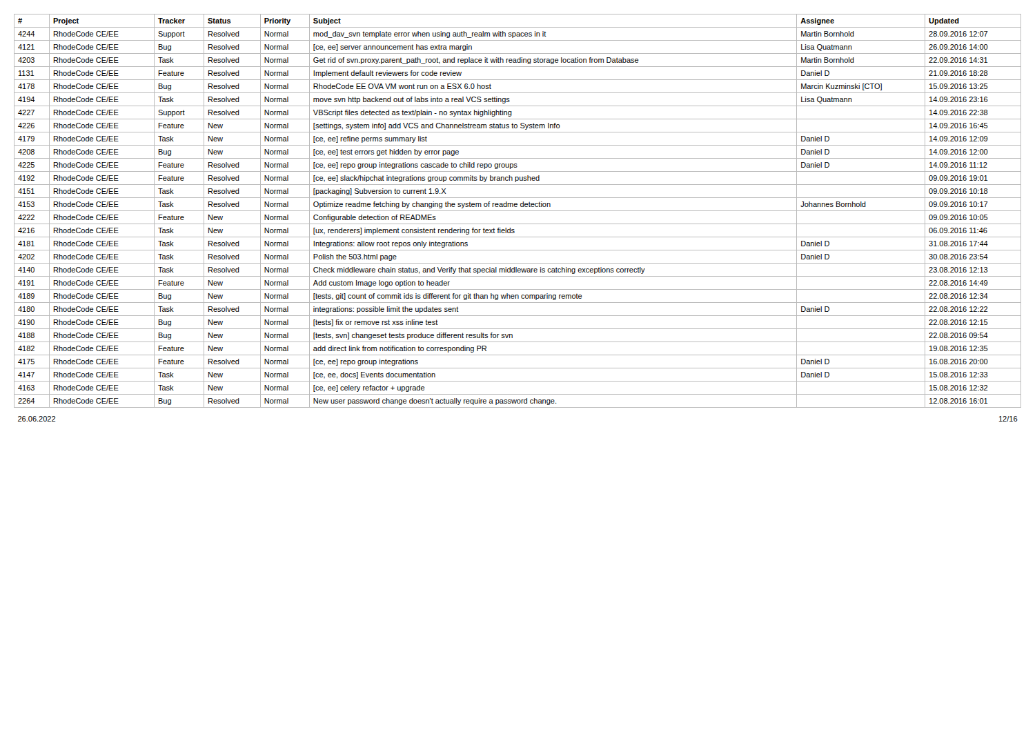| # | Project | Tracker | Status | Priority | Subject | Assignee | Updated |
| --- | --- | --- | --- | --- | --- | --- | --- |
| 4244 | RhodeCode CE/EE | Support | Resolved | Normal | mod_dav_svn template error when using auth_realm with spaces in it | Martin Bornhold | 28.09.2016 12:07 |
| 4121 | RhodeCode CE/EE | Bug | Resolved | Normal | [ce, ee] server announcement has extra margin | Lisa Quatmann | 26.09.2016 14:00 |
| 4203 | RhodeCode CE/EE | Task | Resolved | Normal | Get rid of svn.proxy.parent_path_root, and replace it with reading storage location from Database | Martin Bornhold | 22.09.2016 14:31 |
| 1131 | RhodeCode CE/EE | Feature | Resolved | Normal | Implement default reviewers for code review | Daniel D | 21.09.2016 18:28 |
| 4178 | RhodeCode CE/EE | Bug | Resolved | Normal | RhodeCode EE OVA VM wont run on a ESX 6.0 host | Marcin Kuzminski [CTO] | 15.09.2016 13:25 |
| 4194 | RhodeCode CE/EE | Task | Resolved | Normal | move svn http backend out of labs into a real VCS settings | Lisa Quatmann | 14.09.2016 23:16 |
| 4227 | RhodeCode CE/EE | Support | Resolved | Normal | VBScript files detected as text/plain - no syntax highlighting | | 14.09.2016 22:38 |
| 4226 | RhodeCode CE/EE | Feature | New | Normal | [settings, system info] add VCS and Channelstream status to System Info | | 14.09.2016 16:45 |
| 4179 | RhodeCode CE/EE | Task | New | Normal | [ce, ee] refine perms summary list | Daniel D | 14.09.2016 12:09 |
| 4208 | RhodeCode CE/EE | Bug | New | Normal | [ce, ee] test errors get hidden by error page | Daniel D | 14.09.2016 12:00 |
| 4225 | RhodeCode CE/EE | Feature | Resolved | Normal | [ce, ee] repo group integrations cascade to child repo groups | Daniel D | 14.09.2016 11:12 |
| 4192 | RhodeCode CE/EE | Feature | Resolved | Normal | [ce, ee] slack/hipchat integrations group commits by branch pushed | | 09.09.2016 19:01 |
| 4151 | RhodeCode CE/EE | Task | Resolved | Normal | [packaging] Subversion to current 1.9.X | | 09.09.2016 10:18 |
| 4153 | RhodeCode CE/EE | Task | Resolved | Normal | Optimize readme fetching by changing the system of readme detection | Johannes Bornhold | 09.09.2016 10:17 |
| 4222 | RhodeCode CE/EE | Feature | New | Normal | Configurable detection of READMEs | | 09.09.2016 10:05 |
| 4216 | RhodeCode CE/EE | Task | New | Normal | [ux, renderers] implement consistent rendering for text fields | | 06.09.2016 11:46 |
| 4181 | RhodeCode CE/EE | Task | Resolved | Normal | Integrations: allow root repos only integrations | Daniel D | 31.08.2016 17:44 |
| 4202 | RhodeCode CE/EE | Task | Resolved | Normal | Polish the 503.html page | Daniel D | 30.08.2016 23:54 |
| 4140 | RhodeCode CE/EE | Task | Resolved | Normal | Check middleware chain status, and Verify that special middleware is catching exceptions correctly | | 23.08.2016 12:13 |
| 4191 | RhodeCode CE/EE | Feature | New | Normal | Add custom Image logo option to header | | 22.08.2016 14:49 |
| 4189 | RhodeCode CE/EE | Bug | New | Normal | [tests, git] count of commit ids is different for git than hg when comparing remote | | 22.08.2016 12:34 |
| 4180 | RhodeCode CE/EE | Task | Resolved | Normal | integrations: possible limit the updates sent | Daniel D | 22.08.2016 12:22 |
| 4190 | RhodeCode CE/EE | Bug | New | Normal | [tests] fix or remove rst xss inline test | | 22.08.2016 12:15 |
| 4188 | RhodeCode CE/EE | Bug | New | Normal | [tests, svn] changeset tests produce different results for svn | | 22.08.2016 09:54 |
| 4182 | RhodeCode CE/EE | Feature | New | Normal | add direct link from notification to corresponding PR | | 19.08.2016 12:35 |
| 4175 | RhodeCode CE/EE | Feature | Resolved | Normal | [ce, ee] repo group integrations | Daniel D | 16.08.2016 20:00 |
| 4147 | RhodeCode CE/EE | Task | New | Normal | [ce, ee, docs] Events documentation | Daniel D | 15.08.2016 12:33 |
| 4163 | RhodeCode CE/EE | Task | New | Normal | [ce, ee] celery refactor + upgrade | | 15.08.2016 12:32 |
| 2264 | RhodeCode CE/EE | Bug | Resolved | Normal | New user password change doesn't actually require a password change. | | 12.08.2016 16:01 |
| 26.06.2022 | 12/16 |